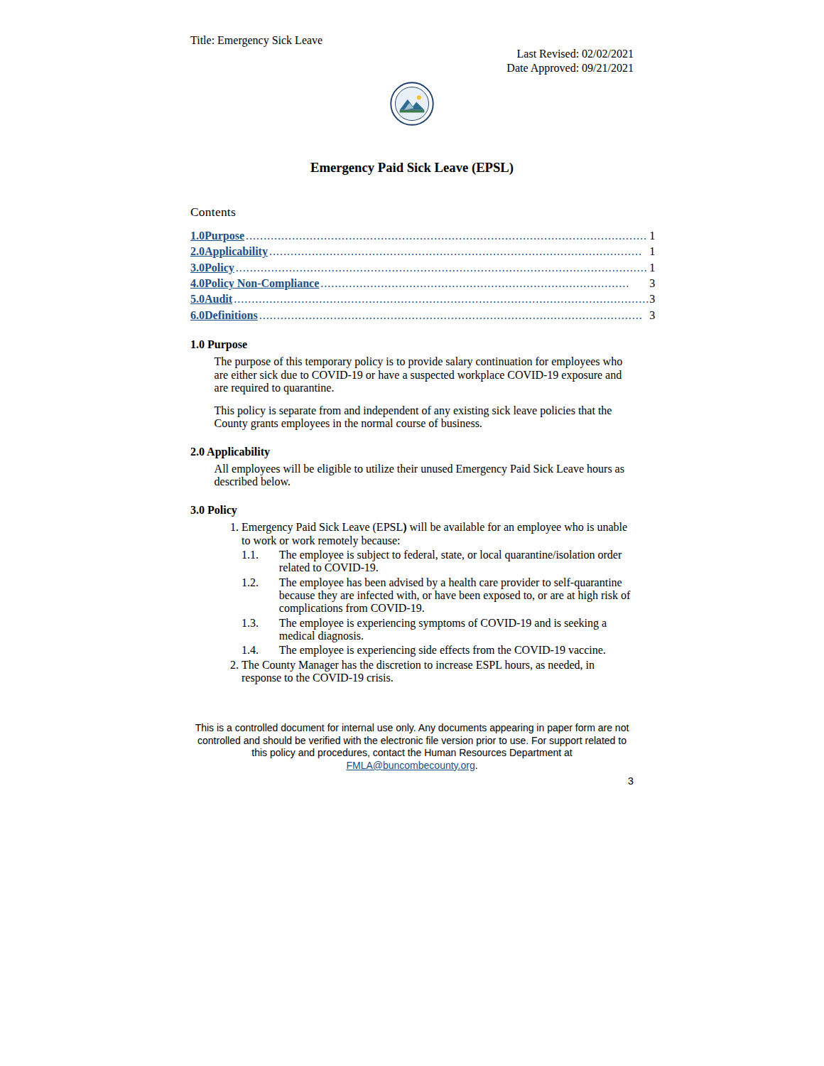Title: Emergency Sick Leave
Last Revised: 02/02/2021
Date Approved: 09/21/2021
Emergency Paid Sick Leave (EPSL)
Contents
| 1.0 | Purpose ................................................................................................................. | 1 |
| 2.0 | Applicability ......................................................................................................... | 1 |
| 3.0 | Policy .................................................................................................................... | 1 |
| 4.0 | Policy Non-Compliance ....................................................................................... | 3 |
| 5.0 | Audit ..................................................................................................................... | 3 |
| 6.0 | Definitions ............................................................................................................ | 3 |
1.0 Purpose
The purpose of this temporary policy is to provide salary continuation for employees who are either sick due to COVID-19 or have a suspected workplace COVID-19 exposure and are required to quarantine.
This policy is separate from and independent of any existing sick leave policies that the County grants employees in the normal course of business.
2.0 Applicability
All employees will be eligible to utilize their unused Emergency Paid Sick Leave hours as described below.
3.0 Policy
Emergency Paid Sick Leave (EPSL) will be available for an employee who is unable to work or work remotely because:
1.1. The employee is subject to federal, state, or local quarantine/isolation order related to COVID-19.
1.2. The employee has been advised by a health care provider to self-quarantine because they are infected with, or have been exposed to, or are at high risk of complications from COVID-19.
1.3. The employee is experiencing symptoms of COVID-19 and is seeking a medical diagnosis.
1.4. The employee is experiencing side effects from the COVID-19 vaccine.
The County Manager has the discretion to increase ESPL hours, as needed, in response to the COVID-19 crisis.
This is a controlled document for internal use only. Any documents appearing in paper form are not controlled and should be verified with the electronic file version prior to use. For support related to this policy and procedures, contact the Human Resources Department at FMLA@buncombecounty.org.
3